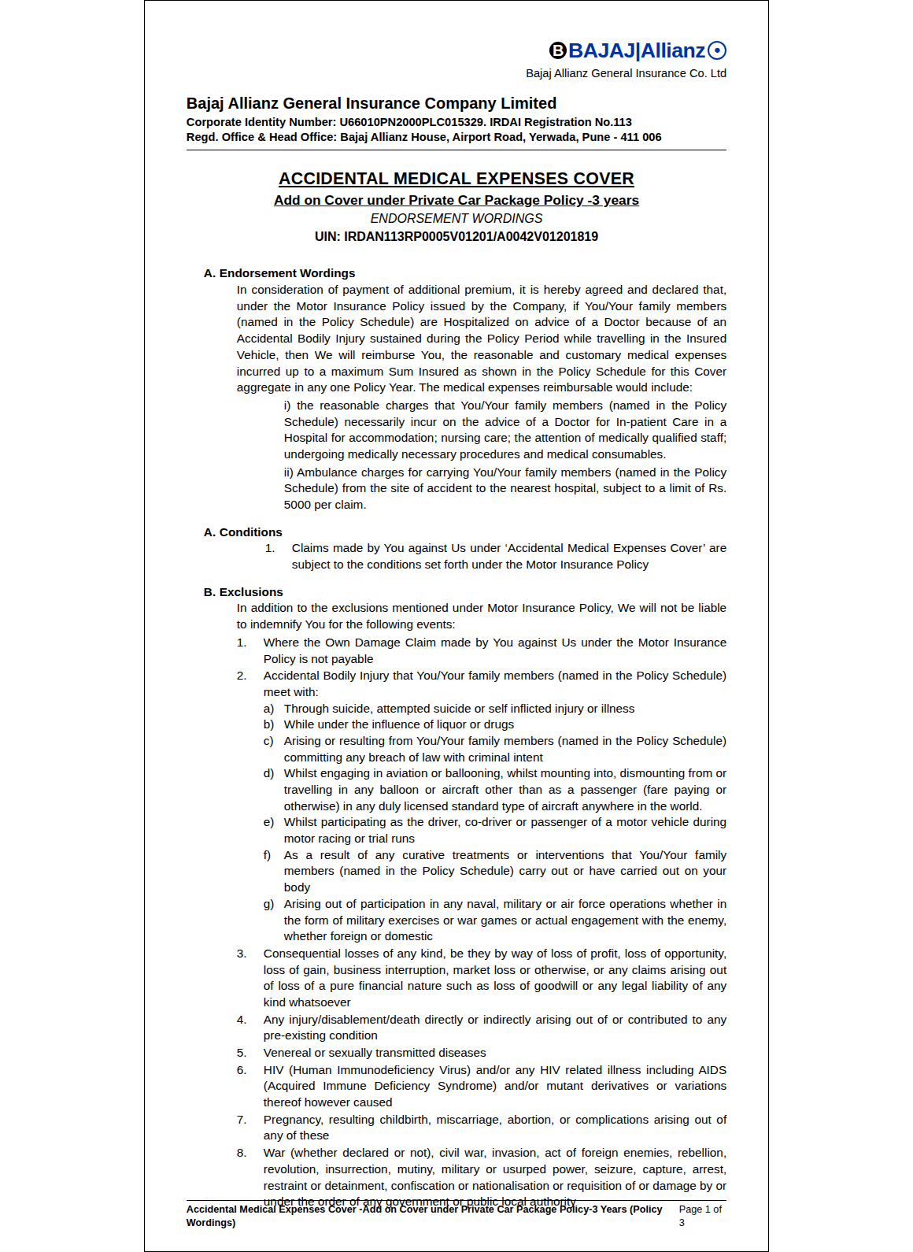BBAJAJ|Allianz●
Bajaj Allianz General Insurance Co. Ltd
Bajaj Allianz General Insurance Company Limited
Corporate Identity Number: U66010PN2000PLC015329. IRDAI Registration No.113
Regd. Office & Head Office: Bajaj Allianz House, Airport Road, Yerwada, Pune - 411 006
ACCIDENTAL MEDICAL EXPENSES COVER
Add on Cover under Private Car Package Policy -3 years
ENDORSEMENT WORDINGS
UIN: IRDAN113RP0005V01201/A0042V01201819
A.
Endorsement Wordings
In consideration of payment of additional premium, it is hereby agreed and declared that, under the Motor Insurance Policy issued by the Company, if You/Your family members (named in the Policy Schedule) are Hospitalized on advice of a Doctor because of an Accidental Bodily Injury sustained during the Policy Period while travelling in the Insured Vehicle, then We will reimburse You, the reasonable and customary medical expenses incurred up to a maximum Sum Insured as shown in the Policy Schedule for this Cover aggregate in any one Policy Year. The medical expenses reimbursable would include:
i) the reasonable charges that You/Your family members (named in the Policy Schedule) necessarily incur on the advice of a Doctor for In-patient Care in a Hospital for accommodation; nursing care; the attention of medically qualified staff; undergoing medically necessary procedures and medical consumables.
ii) Ambulance charges for carrying You/Your family members (named in the Policy Schedule) from the site of accident to the nearest hospital, subject to a limit of Rs. 5000 per claim.
A.
Conditions
1. Claims made by You against Us under ‘Accidental Medical Expenses Cover’ are subject to the conditions set forth under the Motor Insurance Policy
B.
Exclusions
In addition to the exclusions mentioned under Motor Insurance Policy, We will not be liable to indemnify You for the following events:
1. Where the Own Damage Claim made by You against Us under the Motor Insurance Policy is not payable
2. Accidental Bodily Injury that You/Your family members (named in the Policy Schedule) meet with:
a) Through suicide, attempted suicide or self inflicted injury or illness
b) While under the influence of liquor or drugs
c) Arising or resulting from You/Your family members (named in the Policy Schedule) committing any breach of law with criminal intent
d) Whilst engaging in aviation or ballooning, whilst mounting into, dismounting from or travelling in any balloon or aircraft other than as a passenger (fare paying or otherwise) in any duly licensed standard type of aircraft anywhere in the world.
e) Whilst participating as the driver, co-driver or passenger of a motor vehicle during motor racing or trial runs
f) As a result of any curative treatments or interventions that You/Your family members (named in the Policy Schedule) carry out or have carried out on your body
g) Arising out of participation in any naval, military or air force operations whether in the form of military exercises or war games or actual engagement with the enemy, whether foreign or domestic
3. Consequential losses of any kind, be they by way of loss of profit, loss of opportunity, loss of gain, business interruption, market loss or otherwise, or any claims arising out of loss of a pure financial nature such as loss of goodwill or any legal liability of any kind whatsoever
4. Any injury/disablement/death directly or indirectly arising out of or contributed to any pre-existing condition
5. Venereal or sexually transmitted diseases
6. HIV (Human Immunodeficiency Virus) and/or any HIV related illness including AIDS (Acquired Immune Deficiency Syndrome) and/or mutant derivatives or variations thereof however caused
7. Pregnancy, resulting childbirth, miscarriage, abortion, or complications arising out of any of these
8. War (whether declared or not), civil war, invasion, act of foreign enemies, rebellion, revolution, insurrection, mutiny, military or usurped power, seizure, capture, arrest, restraint or detainment, confiscation or nationalisation or requisition of or damage by or under the order of any government or public local authority
Accidental Medical Expenses Cover -Add on Cover under Private Car Package Policy-3 Years (Policy Wordings) Page 1 of 3